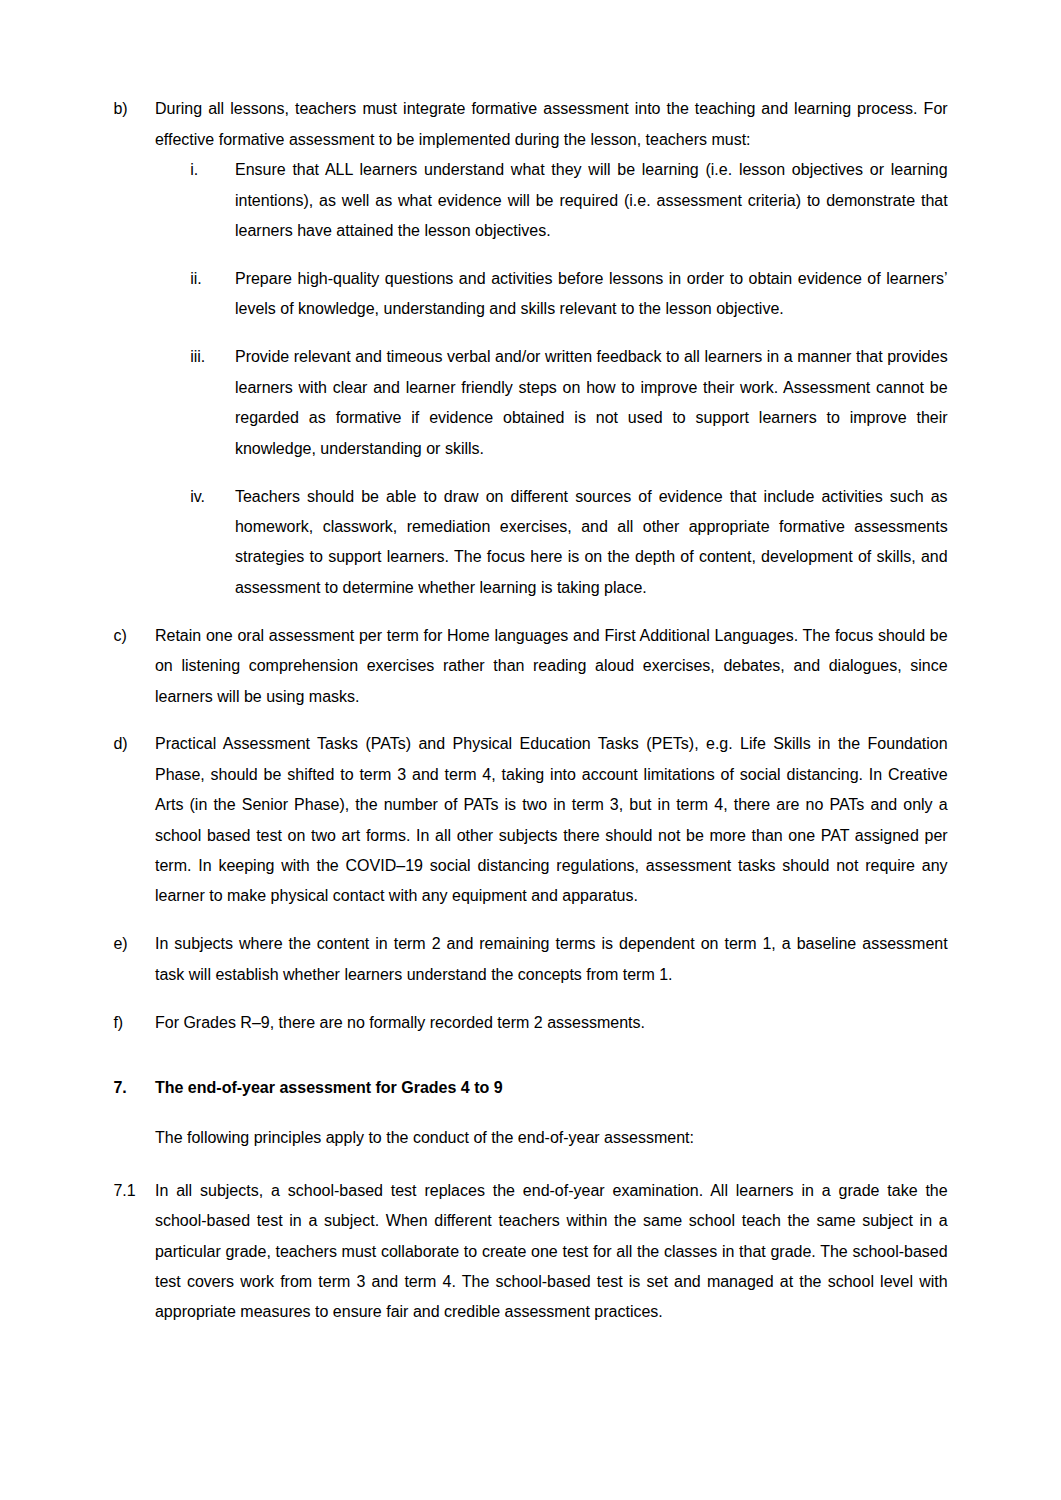b) During all lessons, teachers must integrate formative assessment into the teaching and learning process. For effective formative assessment to be implemented during the lesson, teachers must:
i. Ensure that ALL learners understand what they will be learning (i.e. lesson objectives or learning intentions), as well as what evidence will be required (i.e. assessment criteria) to demonstrate that learners have attained the lesson objectives.
ii. Prepare high-quality questions and activities before lessons in order to obtain evidence of learners’ levels of knowledge, understanding and skills relevant to the lesson objective.
iii. Provide relevant and timeous verbal and/or written feedback to all learners in a manner that provides learners with clear and learner friendly steps on how to improve their work. Assessment cannot be regarded as formative if evidence obtained is not used to support learners to improve their knowledge, understanding or skills.
iv. Teachers should be able to draw on different sources of evidence that include activities such as homework, classwork, remediation exercises, and all other appropriate formative assessments strategies to support learners. The focus here is on the depth of content, development of skills, and assessment to determine whether learning is taking place.
c) Retain one oral assessment per term for Home languages and First Additional Languages. The focus should be on listening comprehension exercises rather than reading aloud exercises, debates, and dialogues, since learners will be using masks.
d) Practical Assessment Tasks (PATs) and Physical Education Tasks (PETs), e.g. Life Skills in the Foundation Phase, should be shifted to term 3 and term 4, taking into account limitations of social distancing. In Creative Arts (in the Senior Phase), the number of PATs is two in term 3, but in term 4, there are no PATs and only a school based test on two art forms. In all other subjects there should not be more than one PAT assigned per term. In keeping with the COVID–19 social distancing regulations, assessment tasks should not require any learner to make physical contact with any equipment and apparatus.
e) In subjects where the content in term 2 and remaining terms is dependent on term 1, a baseline assessment task will establish whether learners understand the concepts from term 1.
f) For Grades R–9, there are no formally recorded term 2 assessments.
7. The end-of-year assessment for Grades 4 to 9
The following principles apply to the conduct of the end-of-year assessment:
7.1 In all subjects, a school-based test replaces the end-of-year examination. All learners in a grade take the school-based test in a subject. When different teachers within the same school teach the same subject in a particular grade, teachers must collaborate to create one test for all the classes in that grade. The school-based test covers work from term 3 and term 4. The school-based test is set and managed at the school level with appropriate measures to ensure fair and credible assessment practices.